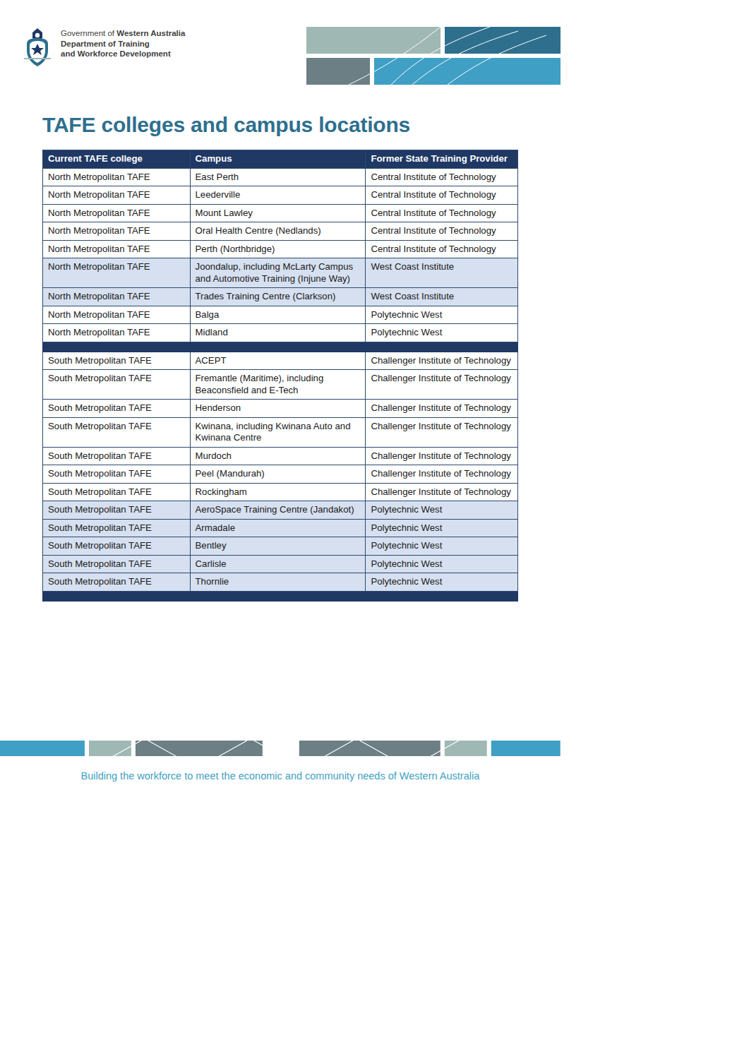Government of Western Australia
Department of Training
and Workforce Development
TAFE colleges and campus locations
| Current TAFE college | Campus | Former State Training Provider |
| --- | --- | --- |
| North Metropolitan TAFE | East Perth | Central Institute of Technology |
| North Metropolitan TAFE | Leederville | Central Institute of Technology |
| North Metropolitan TAFE | Mount Lawley | Central Institute of Technology |
| North Metropolitan TAFE | Oral Health Centre (Nedlands) | Central Institute of Technology |
| North Metropolitan TAFE | Perth (Northbridge) | Central Institute of Technology |
| North Metropolitan TAFE | Joondalup, including McLarty Campus and Automotive Training (Injune Way) | West Coast Institute |
| North Metropolitan TAFE | Trades Training Centre (Clarkson) | West Coast Institute |
| North Metropolitan TAFE | Balga | Polytechnic West |
| North Metropolitan TAFE | Midland | Polytechnic West |
| South Metropolitan TAFE | ACEPT | Challenger Institute of Technology |
| South Metropolitan TAFE | Fremantle (Maritime), including Beaconsfield and E-Tech | Challenger Institute of Technology |
| South Metropolitan TAFE | Henderson | Challenger Institute of Technology |
| South Metropolitan TAFE | Kwinana, including Kwinana Auto and Kwinana Centre | Challenger Institute of Technology |
| South Metropolitan TAFE | Murdoch | Challenger Institute of Technology |
| South Metropolitan TAFE | Peel (Mandurah) | Challenger Institute of Technology |
| South Metropolitan TAFE | Rockingham | Challenger Institute of Technology |
| South Metropolitan TAFE | AeroSpace Training Centre (Jandakot) | Polytechnic West |
| South Metropolitan TAFE | Armadale | Polytechnic West |
| South Metropolitan TAFE | Bentley | Polytechnic West |
| South Metropolitan TAFE | Carlisle | Polytechnic West |
| South Metropolitan TAFE | Thornlie | Polytechnic West |
Building the workforce to meet the economic and community needs of Western Australia